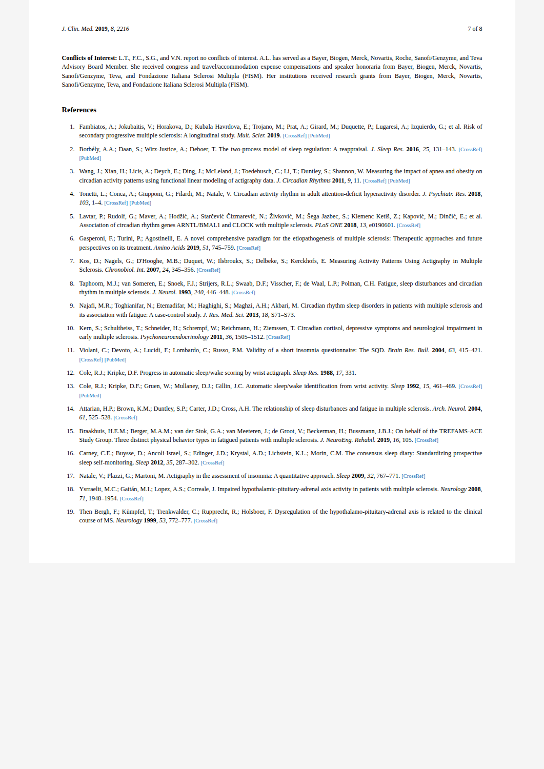J. Clin. Med. 2019, 8, 2216 7 of 8
Conflicts of Interest: L.T., F.C., S.G., and V.N. report no conflicts of interest. A.L. has served as a Bayer, Biogen, Merck, Novartis, Roche, Sanofi/Genzyme, and Teva Advisory Board Member. She received congress and travel/accommodation expense compensations and speaker honoraria from Bayer, Biogen, Merck, Novartis, Sanofi/Genzyme, Teva, and Fondazione Italiana Sclerosi Multipla (FISM). Her institutions received research grants from Bayer, Biogen, Merck, Novartis, Sanofi/Genzyme, Teva, and Fondazione Italiana Sclerosi Multipla (FISM).
References
Fambiatos, A.; Jokubaitis, V.; Horakova, D.; Kubala Havrdova, E.; Trojano, M.; Prat, A.; Girard, M.; Duquette, P.; Lugaresi, A.; Izquierdo, G.; et al. Risk of secondary progressive multiple sclerosis: A longitudinal study. Mult. Scler. 2019. [CrossRef] [PubMed]
Borbély, A.A.; Daan, S.; Wirz-Justice, A.; Deboer, T. The two-process model of sleep regulation: A reappraisal. J. Sleep Res. 2016, 25, 131–143. [CrossRef] [PubMed]
Wang, J.; Xian, H.; Licis, A.; Deych, E.; Ding, J.; McLeland, J.; Toedebusch, C.; Li, T.; Duntley, S.; Shannon, W. Measuring the impact of apnea and obesity on circadian activity patterns using functional linear modeling of actigraphy data. J. Circadian Rhythms 2011, 9, 11. [CrossRef] [PubMed]
Tonetti, L.; Conca, A.; Giupponi, G.; Filardi, M.; Natale, V. Circadian activity rhythm in adult attention-deficit hyperactivity disorder. J. Psychiatr. Res. 2018, 103, 1–4. [CrossRef] [PubMed]
Lavtar, P.; Rudolf, G.; Maver, A.; Hodžić, A.; Starčević Čizmarević, N.; Živković, M.; Šega Jazbec, S.; Klemenc Ketiš, Z.; Kapović, M.; Dinčić, E.; et al. Association of circadian rhythm genes ARNTL/BMAL1 and CLOCK with multiple sclerosis. PLoS ONE 2018, 13, e0190601. [CrossRef]
Gasperoni, F.; Turini, P.; Agostinelli, E. A novel comprehensive paradigm for the etiopathogenesis of multiple sclerosis: Therapeutic approaches and future perspectives on its treatment. Amino Acids 2019, 51, 745–759. [CrossRef]
Kos, D.; Nagels, G.; D'Hooghe, M.B.; Duquet, W.; Ilsbroukx, S.; Delbeke, S.; Kerckhofs, E. Measuring Activity Patterns Using Actigraphy in Multiple Sclerosis. Chronobiol. Int. 2007, 24, 345–356. [CrossRef]
Taphoorn, M.J.; van Someren, E.; Snoek, F.J.; Strijers, R.L.; Swaab, D.F.; Visscher, F.; de Waal, L.P.; Polman, C.H. Fatigue, sleep disturbances and circadian rhythm in multiple sclerosis. J. Neurol. 1993, 240, 446–448. [CrossRef]
Najafi, M.R.; Toghianifar, N.; Etemadifar, M.; Haghighi, S.; Maghzi, A.H.; Akbari, M. Circadian rhythm sleep disorders in patients with multiple sclerosis and its association with fatigue: A case-control study. J. Res. Med. Sci. 2013, 18, S71–S73.
Kern, S.; Schultheiss, T.; Schneider, H.; Schrempf, W.; Reichmann, H.; Ziemssen, T. Circadian cortisol, depressive symptoms and neurological impairment in early multiple sclerosis. Psychoneuroendocrinology 2011, 36, 1505–1512. [CrossRef]
Violani, C.; Devoto, A.; Lucidi, F.; Lombardo, C.; Russo, P.M. Validity of a short insomnia questionnaire: The SQD. Brain Res. Bull. 2004, 63, 415–421. [CrossRef] [PubMed]
Cole, R.J.; Kripke, D.F. Progress in automatic sleep/wake scoring by wrist actigraph. Sleep Res. 1988, 17, 331.
Cole, R.J.; Kripke, D.F.; Gruen, W.; Mullaney, D.J.; Gillin, J.C. Automatic sleep/wake identification from wrist activity. Sleep 1992, 15, 461–469. [CrossRef] [PubMed]
Attarian, H.P.; Brown, K.M.; Duntley, S.P.; Carter, J.D.; Cross, A.H. The relationship of sleep disturbances and fatigue in multiple sclerosis. Arch. Neurol. 2004, 61, 525–528. [CrossRef]
Braakhuis, H.E.M.; Berger, M.A.M.; van der Stok, G.A.; van Meeteren, J.; de Groot, V.; Beckerman, H.; Bussmann, J.B.J.; On behalf of the TREFAMS-ACE Study Group. Three distinct physical behavior types in fatigued patients with multiple sclerosis. J. NeuroEng. Rehabil. 2019, 16, 105. [CrossRef]
Carney, C.E.; Buysse, D.; Ancoli-Israel, S.; Edinger, J.D.; Krystal, A.D.; Lichstein, K.L.; Morin, C.M. The consensus sleep diary: Standardizing prospective sleep self-monitoring. Sleep 2012, 35, 287–302. [CrossRef]
Natale, V.; Plazzi, G.; Martoni, M. Actigraphy in the assessment of insomnia: A quantitative approach. Sleep 2009, 32, 767–771. [CrossRef]
Ysrraelit, M.C.; Gaitán, M.I.; Lopez, A.S.; Correale, J. Impaired hypothalamic-pituitary-adrenal axis activity in patients with multiple sclerosis. Neurology 2008, 71, 1948–1954. [CrossRef]
Then Bergh, F.; Kümpfel, T.; Trenkwalder, C.; Rupprecht, R.; Holsboer, F. Dysregulation of the hypothalamo-pituitary-adrenal axis is related to the clinical course of MS. Neurology 1999, 53, 772–777. [CrossRef]